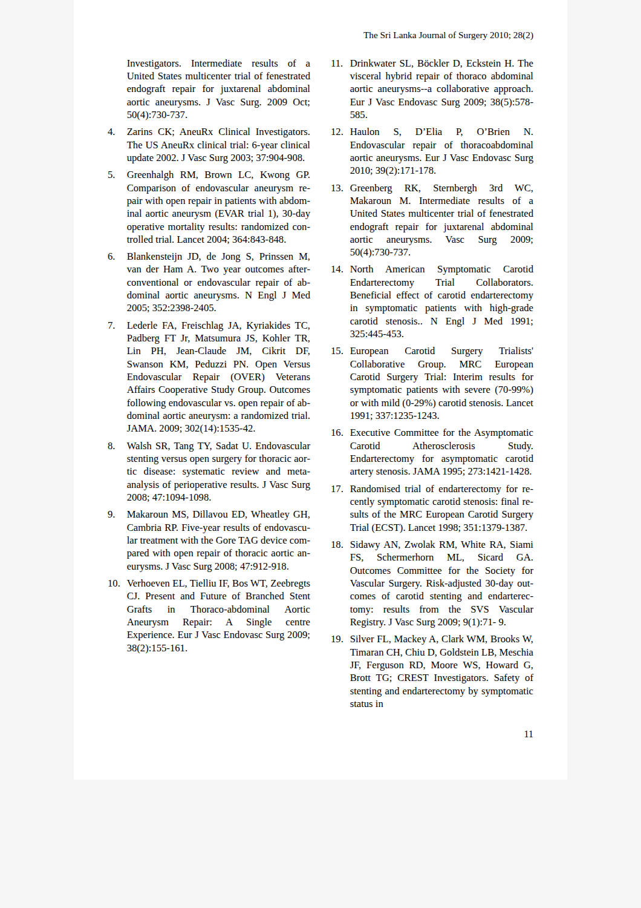The Sri Lanka Journal of Surgery 2010; 28(2)
Investigators. Intermediate results of a United States multicenter trial of fenestrated endograft repair for juxtarenal abdominal aortic aneurysms. J Vasc Surg. 2009 Oct; 50(4):730-737.
4. Zarins CK; AneuRx Clinical Investigators. The US AneuRx clinical trial: 6-year clinical update 2002. J Vasc Surg 2003; 37:904-908.
5. Greenhalgh RM, Brown LC, Kwong GP. Comparison of endovascular aneurysm repair with open repair in patients with abdominal aortic aneurysm (EVAR trial 1), 30-day operative mortality results: randomized controlled trial. Lancet 2004; 364:843-848.
6. Blankensteijn JD, de Jong S, Prinssen M, van der Ham A. Two year outcomes afterconventional or endovascular repair of abdominal aortic aneurysms. N Engl J Med 2005; 352:2398-2405.
7. Lederle FA, Freischlag JA, Kyriakides TC, Padberg FT Jr, Matsumura JS, Kohler TR, Lin PH, Jean-Claude JM, Cikrit DF, Swanson KM, Peduzzi PN. Open Versus Endovascular Repair (OVER) Veterans Affairs Cooperative Study Group. Outcomes following endovascular vs. open repair of abdominal aortic aneurysm: a randomized trial. JAMA. 2009; 302(14):1535-42.
8. Walsh SR, Tang TY, Sadat U. Endovascular stenting versus open surgery for thoracic aortic disease: systematic review and meta-analysis of perioperative results. J Vasc Surg 2008; 47:1094-1098.
9. Makaroun MS, Dillavou ED, Wheatley GH, Cambria RP. Five-year results of endovascular treatment with the Gore TAG device compared with open repair of thoracic aortic aneurysms. J Vasc Surg 2008; 47:912-918.
10. Verhoeven EL, Tielliu IF, Bos WT, Zeebregts CJ. Present and Future of Branched Stent Grafts in Thoraco-abdominal Aortic Aneurysm Repair: A Single centre Experience. Eur J Vasc Endovasc Surg 2009; 38(2):155-161.
11. Drinkwater SL, Böckler D, Eckstein H. The visceral hybrid repair of thoraco abdominal aortic aneurysms--a collaborative approach. Eur J Vasc Endovasc Surg 2009; 38(5):578-585.
12. Haulon S, D’Elia P, O’Brien N. Endovascular repair of thoracoabdominal aortic aneurysms. Eur J Vasc Endovasc Surg 2010; 39(2):171-178.
13. Greenberg RK, Sternbergh 3rd WC, Makaroun M. Intermediate results of a United States multicenter trial of fenestrated endograft repair for juxtarenal abdominal aortic aneurysms. Vasc Surg 2009; 50(4):730-737.
14. North American Symptomatic Carotid Endarterectomy Trial Collaborators. Beneficial effect of carotid endarterectomy in symptomatic patients with high-grade carotid stenosis.. N Engl J Med 1991; 325:445-453.
15. European Carotid Surgery Trialists' Collaborative Group. MRC European Carotid Surgery Trial: Interim results for symptomatic patients with severe (70-99%) or with mild (0-29%) carotid stenosis. Lancet 1991; 337:1235-1243.
16. Executive Committee for the Asymptomatic Carotid Atherosclerosis Study. Endarterectomy for asymptomatic carotid artery stenosis. JAMA 1995; 273:1421-1428.
17. Randomised trial of endarterectomy for recently symptomatic carotid stenosis: final results of the MRC European Carotid Surgery Trial (ECST). Lancet 1998; 351:1379-1387.
18. Sidawy AN, Zwolak RM, White RA, Siami FS, Schermerhorn ML, Sicard GA. Outcomes Committee for the Society for Vascular Surgery. Risk-adjusted 30-day outcomes of carotid stenting and endarterectomy: results from the SVS Vascular Registry. J Vasc Surg 2009; 9(1):71- 9.
19. Silver FL, Mackey A, Clark WM, Brooks W, Timaran CH, Chiu D, Goldstein LB, Meschia JF, Ferguson RD, Moore WS, Howard G, Brott TG; CREST Investigators. Safety of stenting and endarterectomy by symptomatic status in
11